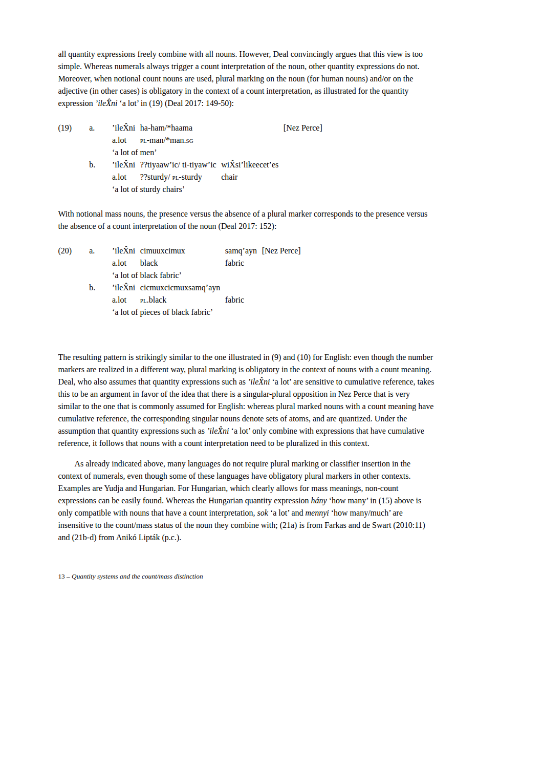all quantity expressions freely combine with all nouns. However, Deal convincingly argues that this view is too simple. Whereas numerals always trigger a count interpretation of the noun, other quantity expressions do not. Moreover, when notional count nouns are used, plural marking on the noun (for human nouns) and/or on the adjective (in other cases) is obligatory in the context of a count interpretation, as illustrated for the quantity expression ʼileX̂ni ‘a lot’ in (19) (Deal 2017: 149-50):
| (19) | a. | ’ileX̂ni | ha-ham/*haama | | [Nez Perce] |
| | | a.lot | pl -man/*man. sg | | |
| | | ‘a lot of men’ |
| | b. | ’ileX̂ni | ??tiyaaw’ic/ ti-tiyaw’ic | wiX̂si’likeecet’es | |
| | | a.lot | ??sturdy/ pl -sturdy | chair | |
| | | ‘a lot of sturdy chairs’ |
With notional mass nouns, the presence versus the absence of a plural marker corresponds to the presence versus the absence of a count interpretation of the noun (Deal 2017: 152):
| (20) | a. | ’ileX̂ni | cimuuxcimux | samq’ayn | [Nez Perce] |
| | | a.lot | black | fabric | |
| | | ‘a lot of black fabric’ |
| | b. | ’ileX̂ni | cicmuxcicmuxsamq’ayn | | |
| | | a.lot | pl .black | fabric | |
| | | ‘a lot of pieces of black fabric’ |
The resulting pattern is strikingly similar to the one illustrated in (9) and (10) for English: even though the number markers are realized in a different way, plural marking is obligatory in the context of nouns with a count meaning. Deal, who also assumes that quantity expressions such as ʼileX̂ni ‘a lot’ are sensitive to cumulative reference, takes this to be an argument in favor of the idea that there is a singular-plural opposition in Nez Perce that is very similar to the one that is commonly assumed for English: whereas plural marked nouns with a count meaning have cumulative reference, the corresponding singular nouns denote sets of atoms, and are quantized. Under the assumption that quantity expressions such as ʼileX̂ni ‘a lot’ only combine with expressions that have cumulative reference, it follows that nouns with a count interpretation need to be pluralized in this context.
As already indicated above, many languages do not require plural marking or classifier insertion in the context of numerals, even though some of these languages have obligatory plural markers in other contexts. Examples are Yudja and Hungarian. For Hungarian, which clearly allows for mass meanings, non-count expressions can be easily found. Whereas the Hungarian quantity expression hány ‘how many’ in (15) above is only compatible with nouns that have a count interpretation, sok ‘a lot’ and mennyi ‘how many/much’ are insensitive to the count/mass status of the noun they combine with; (21a) is from Farkas and de Swart (2010:11) and (21b-d) from Anikó Lipták (p.c.).
13 – Quantity systems and the count/mass distinction